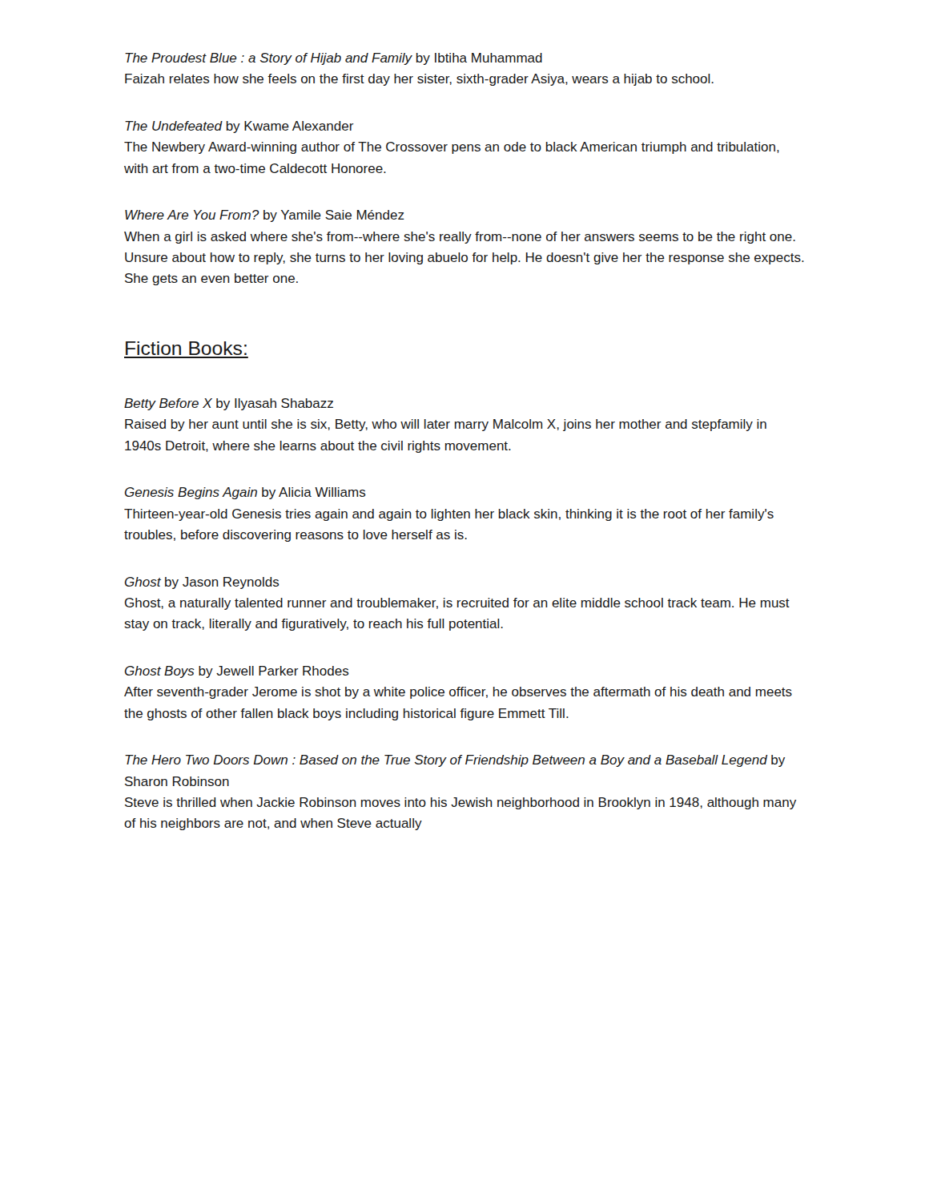The Proudest Blue : a Story of Hijab and Family by Ibtiha Muhammad
Faizah relates how she feels on the first day her sister, sixth-grader Asiya, wears a hijab to school.
The Undefeated by Kwame Alexander
The Newbery Award-winning author of The Crossover pens an ode to black American triumph and tribulation, with art from a two-time Caldecott Honoree.
Where Are You From? by Yamile Saie Méndez
When a girl is asked where she's from--where she's really from--none of her answers seems to be the right one. Unsure about how to reply, she turns to her loving abuelo for help. He doesn't give her the response she expects. She gets an even better one.
Fiction Books:
Betty Before X by Ilyasah Shabazz
Raised by her aunt until she is six, Betty, who will later marry Malcolm X, joins her mother and stepfamily in 1940s Detroit, where she learns about the civil rights movement.
Genesis Begins Again by Alicia Williams
Thirteen-year-old Genesis tries again and again to lighten her black skin, thinking it is the root of her family's troubles, before discovering reasons to love herself as is.
Ghost by Jason Reynolds
Ghost, a naturally talented runner and troublemaker, is recruited for an elite middle school track team. He must stay on track, literally and figuratively, to reach his full potential.
Ghost Boys by Jewell Parker Rhodes
After seventh-grader Jerome is shot by a white police officer, he observes the aftermath of his death and meets the ghosts of other fallen black boys including historical figure Emmett Till.
The Hero Two Doors Down : Based on the True Story of Friendship Between a Boy and a Baseball Legend by Sharon Robinson
Steve is thrilled when Jackie Robinson moves into his Jewish neighborhood in Brooklyn in 1948, although many of his neighbors are not, and when Steve actually